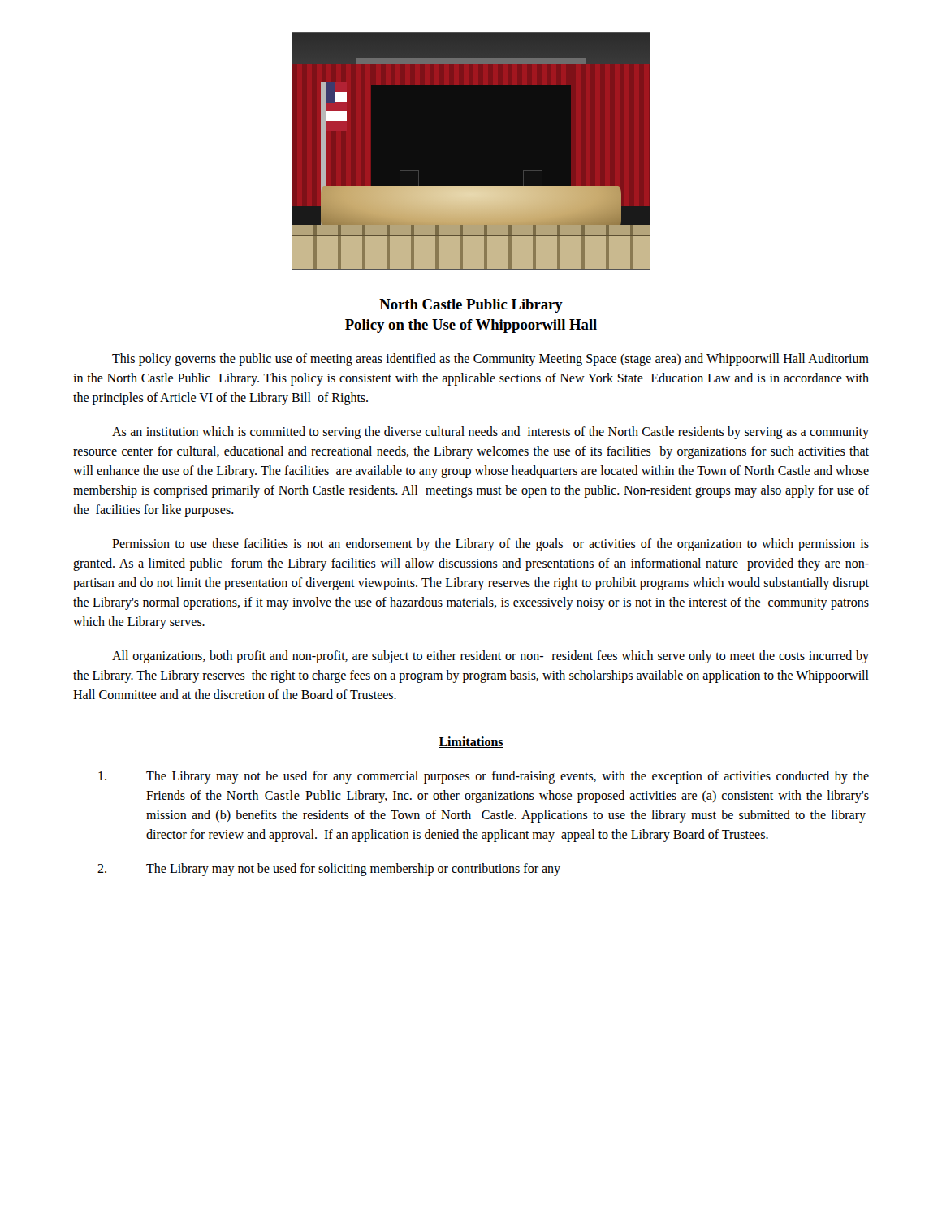North Castle Public Library Policy on the Use of Whippoorwill Hall
This policy governs the public use of meeting areas identified as the Community Meeting Space (stage area) and Whippoorwill Hall Auditorium in the North Castle Public Library. This policy is consistent with the applicable sections of New York State Education Law and is in accordance with the principles of Article VI of the Library Bill of Rights.
As an institution which is committed to serving the diverse cultural needs and interests of the North Castle residents by serving as a community resource center for cultural, educational and recreational needs, the Library welcomes the use of its facilities by organizations for such activities that will enhance the use of the Library. The facilities are available to any group whose headquarters are located within the Town of North Castle and whose membership is comprised primarily of North Castle residents. All meetings must be open to the public. Non-resident groups may also apply for use of the facilities for like purposes.
Permission to use these facilities is not an endorsement by the Library of the goals or activities of the organization to which permission is granted. As a limited public forum the Library facilities will allow discussions and presentations of an informational nature provided they are non-partisan and do not limit the presentation of divergent viewpoints. The Library reserves the right to prohibit programs which would substantially disrupt the Library's normal operations, if it may involve the use of hazardous materials, is excessively noisy or is not in the interest of the community patrons which the Library serves.
All organizations, both profit and non-profit, are subject to either resident or non- resident fees which serve only to meet the costs incurred by the Library. The Library reserves the right to charge fees on a program by program basis, with scholarships available on application to the Whippoorwill Hall Committee and at the discretion of the Board of Trustees.
Limitations
1. The Library may not be used for any commercial purposes or fund-raising events, with the exception of activities conducted by the Friends of the North Castle Public Library, Inc. or other organizations whose proposed activities are (a) consistent with the library's mission and (b) benefits the residents of the Town of North Castle. Applications to use the library must be submitted to the library director for review and approval. If an application is denied the applicant may appeal to the Library Board of Trustees.
2. The Library may not be used for soliciting membership or contributions for any